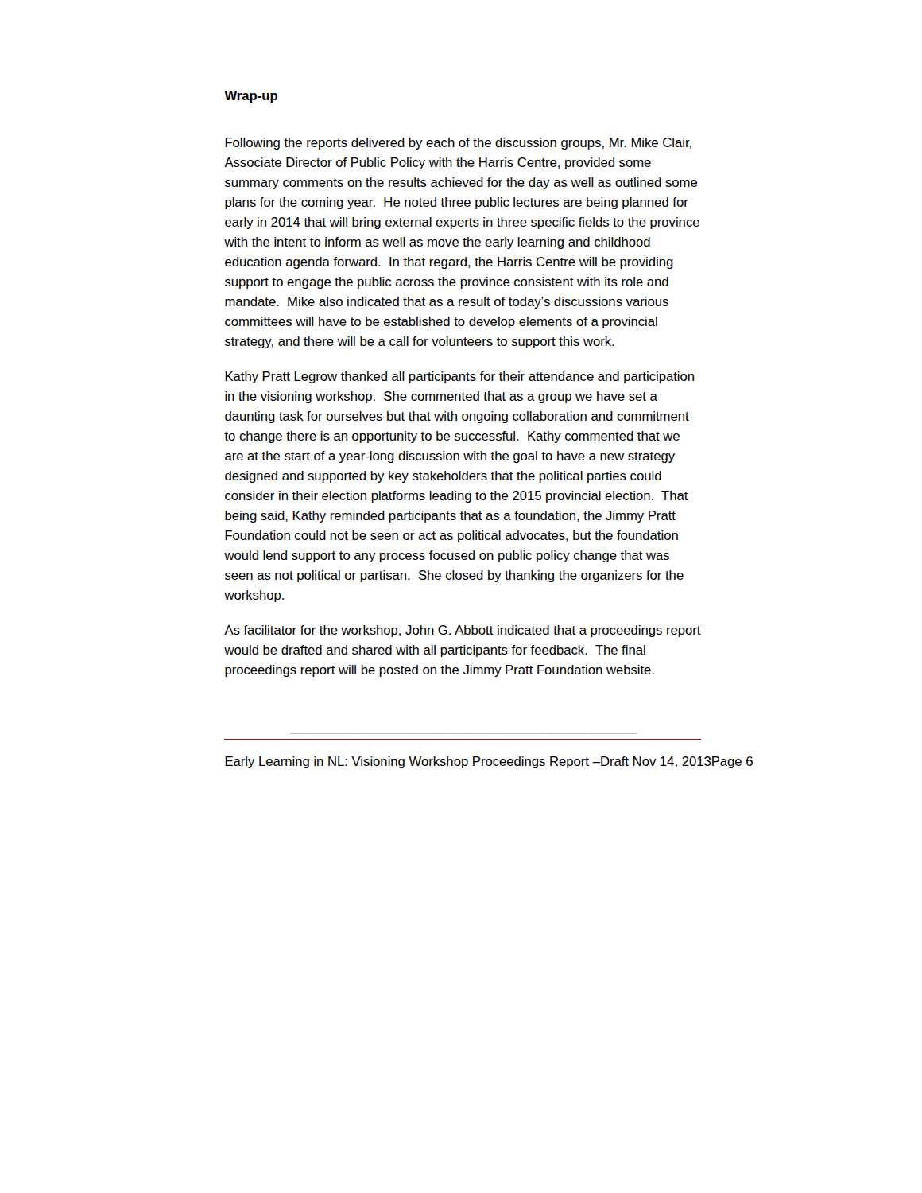Wrap-up
Following the reports delivered by each of the discussion groups, Mr. Mike Clair, Associate Director of Public Policy with the Harris Centre, provided some summary comments on the results achieved for the day as well as outlined some plans for the coming year. He noted three public lectures are being planned for early in 2014 that will bring external experts in three specific fields to the province with the intent to inform as well as move the early learning and childhood education agenda forward. In that regard, the Harris Centre will be providing support to engage the public across the province consistent with its role and mandate. Mike also indicated that as a result of today’s discussions various committees will have to be established to develop elements of a provincial strategy, and there will be a call for volunteers to support this work.
Kathy Pratt Legrow thanked all participants for their attendance and participation in the visioning workshop. She commented that as a group we have set a daunting task for ourselves but that with ongoing collaboration and commitment to change there is an opportunity to be successful. Kathy commented that we are at the start of a year-long discussion with the goal to have a new strategy designed and supported by key stakeholders that the political parties could consider in their election platforms leading to the 2015 provincial election. That being said, Kathy reminded participants that as a foundation, the Jimmy Pratt Foundation could not be seen or act as political advocates, but the foundation would lend support to any process focused on public policy change that was seen as not political or partisan. She closed by thanking the organizers for the workshop.
As facilitator for the workshop, John G. Abbott indicated that a proceedings report would be drafted and shared with all participants for feedback. The final proceedings report will be posted on the Jimmy Pratt Foundation website.
_______________________________________________
Early Learning in NL: Visioning Workshop Proceedings Report –Draft Nov 14, 2013 Page 6